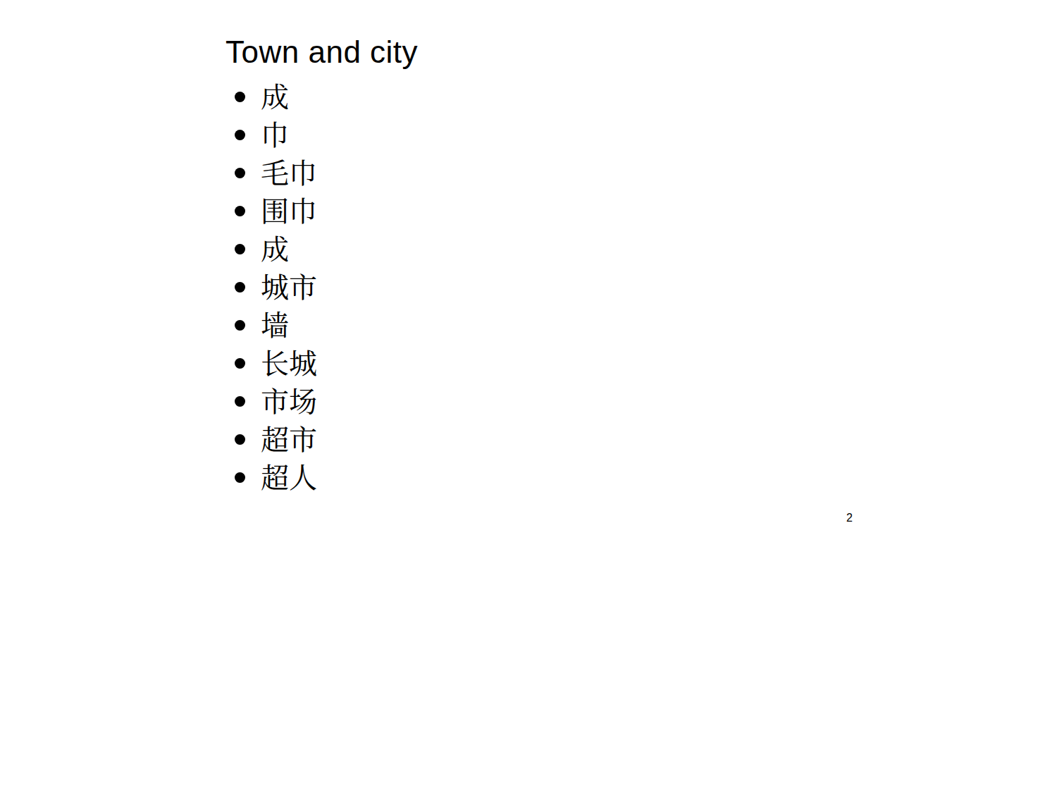Town and city
成
巾
毛巾
围巾
成
城市
墙
长城
市场
超市
超人
2